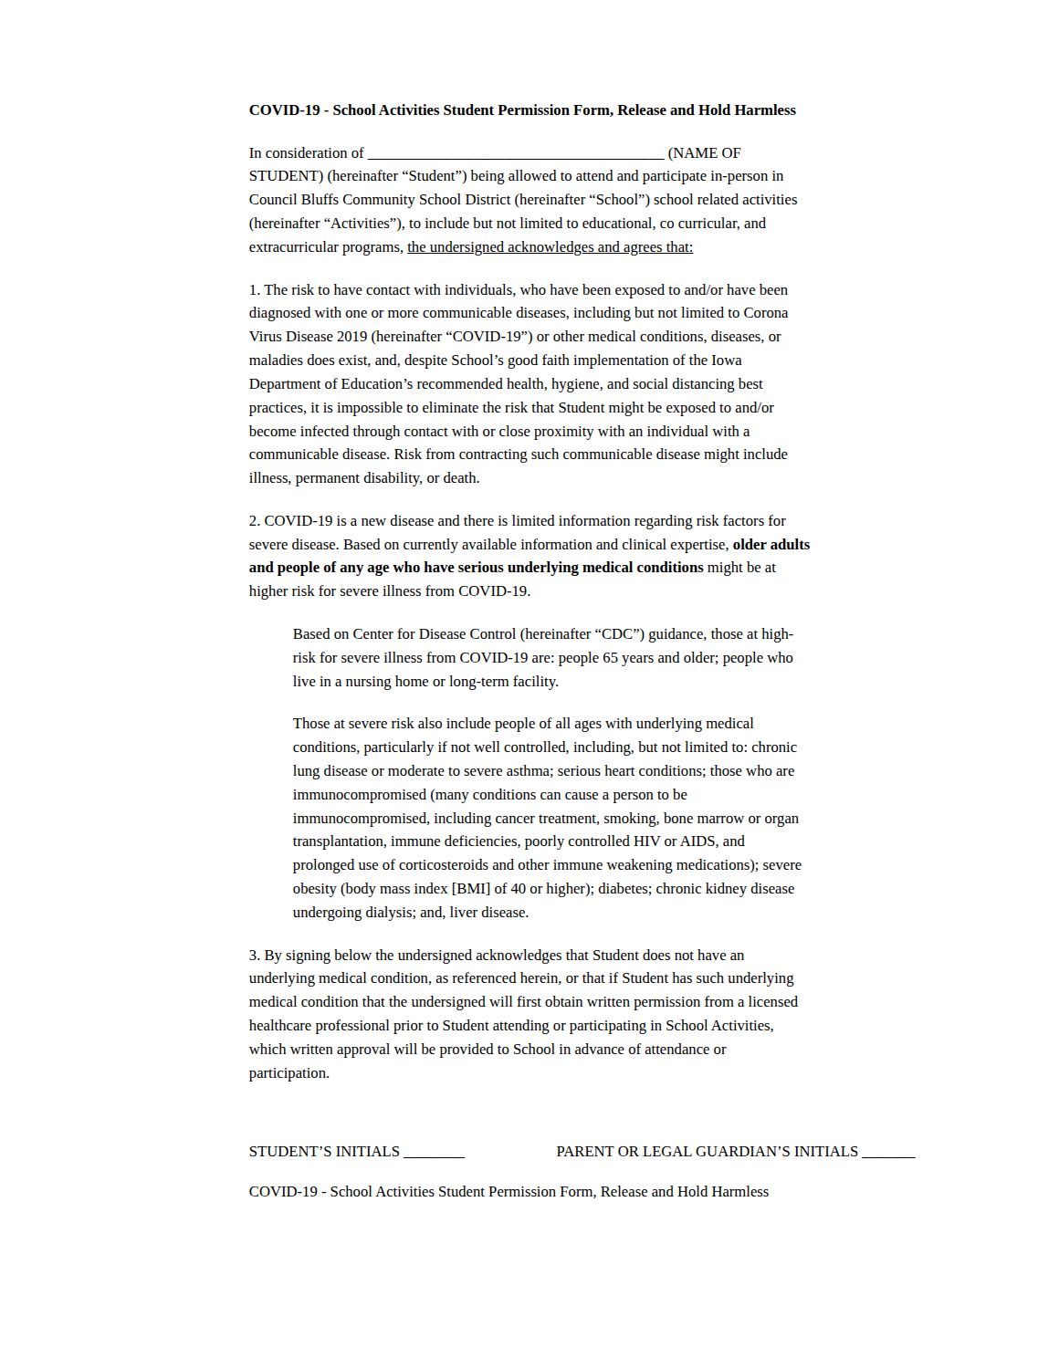COVID-19 - School Activities Student Permission Form, Release and Hold Harmless
In consideration of _______________________________________ (NAME OF STUDENT) (hereinafter “Student”) being allowed to attend and participate in-person in Council Bluffs Community School District (hereinafter “School”) school related activities (hereinafter “Activities”), to include but not limited to educational, co curricular, and extracurricular programs, the undersigned acknowledges and agrees that:
1. The risk to have contact with individuals, who have been exposed to and/or have been diagnosed with one or more communicable diseases, including but not limited to Corona Virus Disease 2019 (hereinafter “COVID-19”) or other medical conditions, diseases, or maladies does exist, and, despite School’s good faith implementation of the Iowa Department of Education’s recommended health, hygiene, and social distancing best practices, it is impossible to eliminate the risk that Student might be exposed to and/or become infected through contact with or close proximity with an individual with a communicable disease. Risk from contracting such communicable disease might include illness, permanent disability, or death.
2. COVID-19 is a new disease and there is limited information regarding risk factors for severe disease. Based on currently available information and clinical expertise, older adults and people of any age who have serious underlying medical conditions might be at higher risk for severe illness from COVID-19.
Based on Center for Disease Control (hereinafter “CDC”) guidance, those at high-risk for severe illness from COVID-19 are: people 65 years and older; people who live in a nursing home or long-term facility.
Those at severe risk also include people of all ages with underlying medical conditions, particularly if not well controlled, including, but not limited to: chronic lung disease or moderate to severe asthma; serious heart conditions; those who are immunocompromised (many conditions can cause a person to be immunocompromised, including cancer treatment, smoking, bone marrow or organ transplantation, immune deficiencies, poorly controlled HIV or AIDS, and prolonged use of corticosteroids and other immune weakening medications); severe obesity (body mass index [BMI] of 40 or higher); diabetes; chronic kidney disease undergoing dialysis; and, liver disease.
3. By signing below the undersigned acknowledges that Student does not have an underlying medical condition, as referenced herein, or that if Student has such underlying medical condition that the undersigned will first obtain written permission from a licensed healthcare professional prior to Student attending or participating in School Activities, which written approval will be provided to School in advance of attendance or participation.
STUDENT’S INITIALS ________ PARENT OR LEGAL GUARDIAN’S INITIALS _______
COVID-19 - School Activities Student Permission Form, Release and Hold Harmless